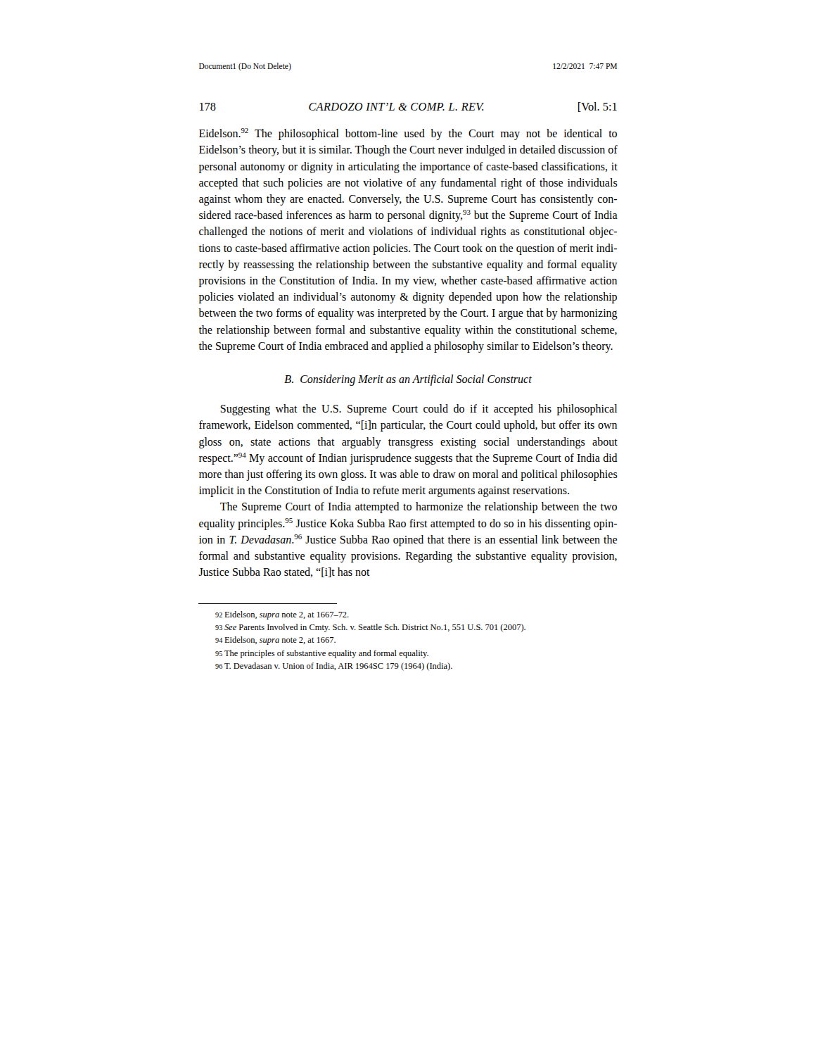Document1 (Do Not Delete) 12/2/2021 7:47 PM
178 CARDOZO INT’L & COMP. L. REV. [Vol. 5:1
Eidelson.92 The philosophical bottom-line used by the Court may not be identical to Eidelson’s theory, but it is similar. Though the Court never indulged in detailed discussion of personal autonomy or dignity in articulating the importance of caste-based classifications, it accepted that such policies are not violative of any fundamental right of those individuals against whom they are enacted. Conversely, the U.S. Supreme Court has consistently considered race-based inferences as harm to personal dignity,93 but the Supreme Court of India challenged the notions of merit and violations of individual rights as constitutional objections to caste-based affirmative action policies. The Court took on the question of merit indirectly by reassessing the relationship between the substantive equality and formal equality provisions in the Constitution of India. In my view, whether caste-based affirmative action policies violated an individual’s autonomy & dignity depended upon how the relationship between the two forms of equality was interpreted by the Court. I argue that by harmonizing the relationship between formal and substantive equality within the constitutional scheme, the Supreme Court of India embraced and applied a philosophy similar to Eidelson’s theory.
B. Considering Merit as an Artificial Social Construct
Suggesting what the U.S. Supreme Court could do if it accepted his philosophical framework, Eidelson commented, “[i]n particular, the Court could uphold, but offer its own gloss on, state actions that arguably transgress existing social understandings about respect.”94 My account of Indian jurisprudence suggests that the Supreme Court of India did more than just offering its own gloss. It was able to draw on moral and political philosophies implicit in the Constitution of India to refute merit arguments against reservations.
The Supreme Court of India attempted to harmonize the relationship between the two equality principles.95 Justice Koka Subba Rao first attempted to do so in his dissenting opinion in T. Devadasan.96 Justice Subba Rao opined that there is an essential link between the formal and substantive equality provisions. Regarding the substantive equality provision, Justice Subba Rao stated, “[i]t has not
Eidelson, supra note 2, at 1667–72.
See Parents Involved in Cmty. Sch. v. Seattle Sch. District No.1, 551 U.S. 701 (2007).
Eidelson, supra note 2, at 1667.
The principles of substantive equality and formal equality.
T. Devadasan v. Union of India, AIR 1964SC 179 (1964) (India).